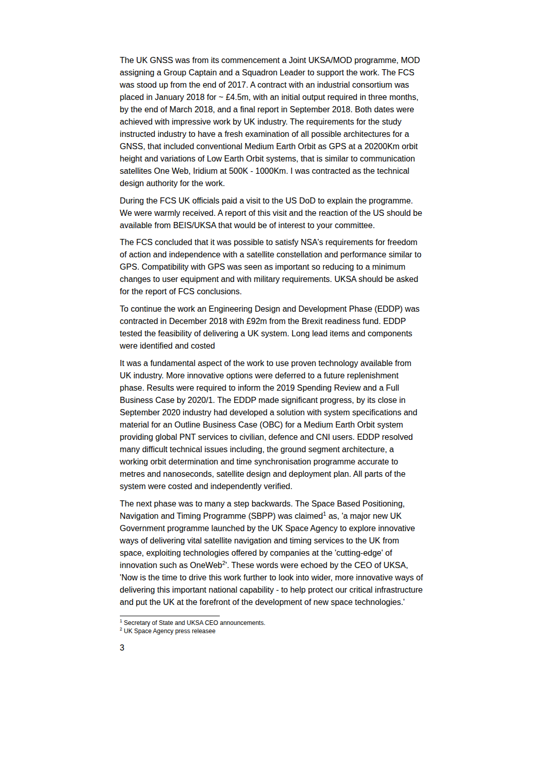The UK GNSS was from its commencement a Joint UKSA/MOD programme, MOD assigning a Group Captain and a Squadron Leader to support the work. The FCS was stood up from the end of 2017. A contract with an industrial consortium was placed in January 2018 for ~ £4.5m, with an initial output required in three months, by the end of March 2018, and a final report in September 2018. Both dates were achieved with impressive work by UK industry. The requirements for the study instructed industry to have a fresh examination of all possible architectures for a GNSS, that included conventional Medium Earth Orbit as GPS at a 20200Km orbit height and variations of Low Earth Orbit systems, that is similar to communication satellites One Web, Iridium at 500K - 1000Km. I was contracted as the technical design authority for the work.
During the FCS UK officials paid a visit to the US DoD to explain the programme. We were warmly received. A report of this visit and the reaction of the US should be available from BEIS/UKSA that would be of interest to your committee.
The FCS concluded that it was possible to satisfy NSA's requirements for freedom of action and independence with a satellite constellation and performance similar to GPS. Compatibility with GPS was seen as important so reducing to a minimum changes to user equipment and with military requirements. UKSA should be asked for the report of FCS conclusions.
To continue the work an Engineering Design and Development Phase (EDDP) was contracted in December 2018 with £92m from the Brexit readiness fund. EDDP tested the feasibility of delivering a UK system. Long lead items and components were identified and costed
It was a fundamental aspect of the work to use proven technology available from UK industry. More innovative options were deferred to a future replenishment phase. Results were required to inform the 2019 Spending Review and a Full Business Case by 2020/1. The EDDP made significant progress, by its close in September 2020 industry had developed a solution with system specifications and material for an Outline Business Case (OBC) for a Medium Earth Orbit system providing global PNT services to civilian, defence and CNI users. EDDP resolved many difficult technical issues including, the ground segment architecture, a working orbit determination and time synchronisation programme accurate to metres and nanoseconds, satellite design and deployment plan. All parts of the system were costed and independently verified.
The next phase was to many a step backwards. The Space Based Positioning, Navigation and Timing Programme (SBPP) was claimed1 as, 'a major new UK Government programme launched by the UK Space Agency to explore innovative ways of delivering vital satellite navigation and timing services to the UK from space, exploiting technologies offered by companies at the 'cutting-edge' of innovation such as OneWeb2'. These words were echoed by the CEO of UKSA, 'Now is the time to drive this work further to look into wider, more innovative ways of delivering this important national capability - to help protect our critical infrastructure and put the UK at the forefront of the development of new space technologies.'
1 Secretary of State and UKSA CEO announcements.
2 UK Space Agency press releasee
3